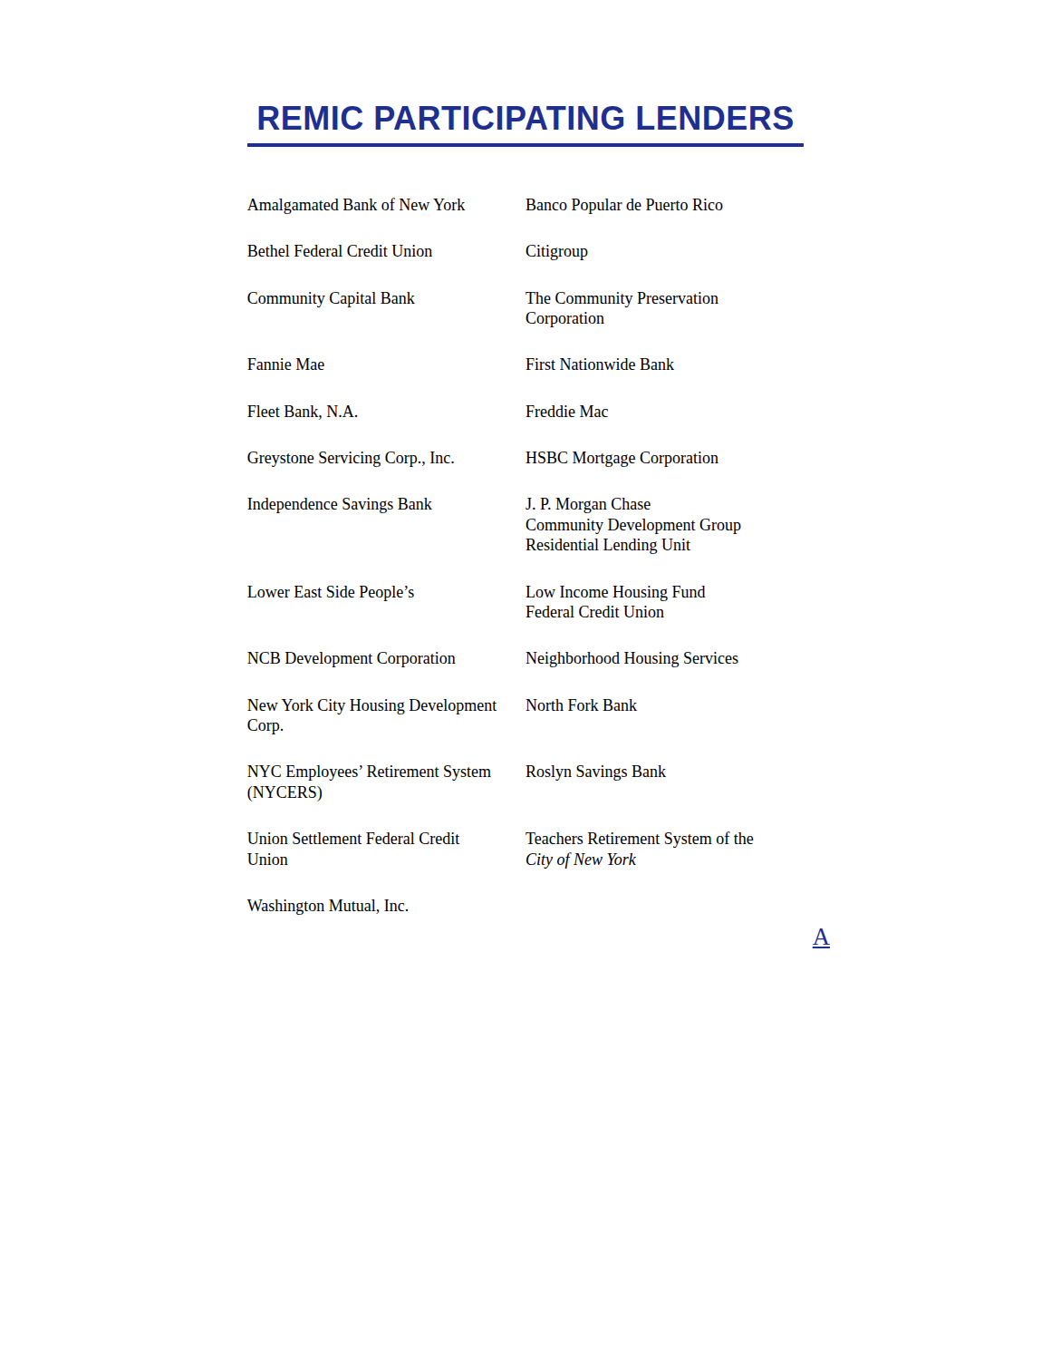REMIC PARTICIPATING LENDERS
| Amalgamated Bank of New York | Banco Popular de Puerto Rico |
| Bethel Federal Credit Union | Citigroup |
| Community Capital Bank | The Community Preservation Corporation |
| Fannie Mae | First Nationwide Bank |
| Fleet Bank, N.A. | Freddie Mac |
| Greystone Servicing Corp., Inc. | HSBC Mortgage Corporation |
| Independence Savings Bank | J. P. Morgan Chase Community Development Group Residential Lending Unit |
| Lower East Side People’s | Low Income Housing Fund Federal Credit Union |
| NCB Development Corporation | Neighborhood Housing Services |
| New York City Housing Development Corp. | North Fork Bank |
| NYC Employees’ Retirement System (NYCERS) | Roslyn Savings Bank |
| Union Settlement Federal Credit Union | Teachers Retirement System of the City of New York |
| Washington Mutual, Inc. | |
A